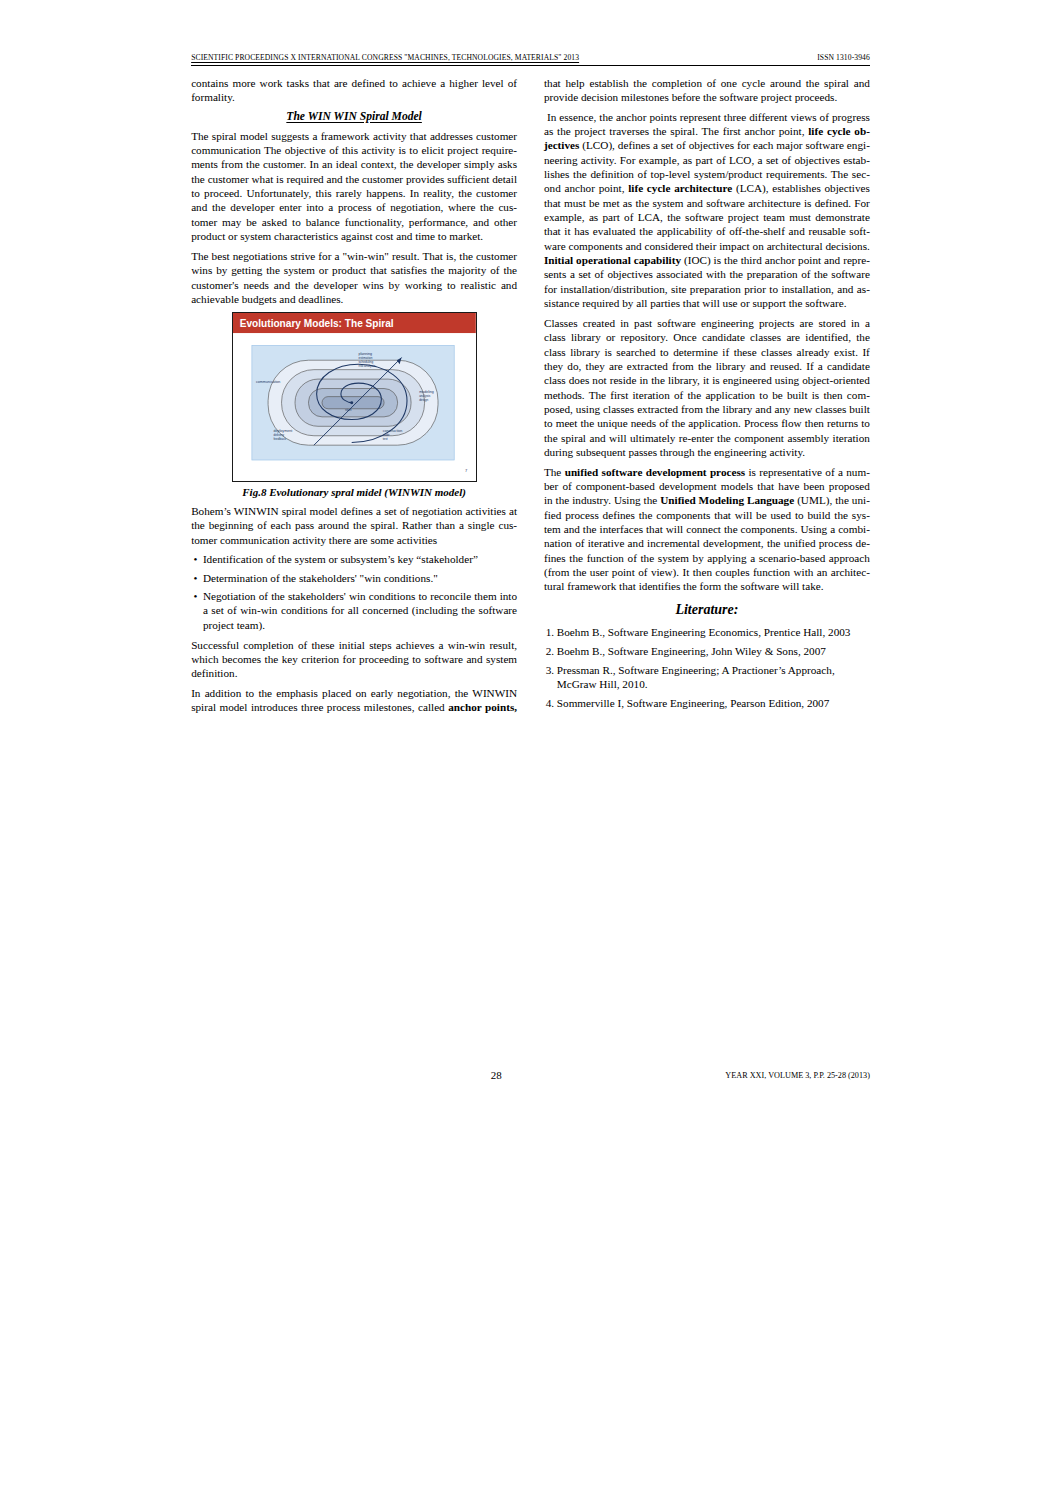SCIENTIFIC PROCEEDINGS X INTERNATIONAL CONGRESS "MACHINES, TECHNOLOGIES, MATERIALS" 2013
ISSN 1310-3946
contains more work tasks that are defined to achieve a higher level of formality.
The WIN WIN Spiral Model
The spiral model suggests a framework activity that addresses customer communication The objective of this activity is to elicit project requirements from the customer. In an ideal context, the developer simply asks the customer what is required and the customer provides sufficient detail to proceed. Unfortunately, this rarely happens. In reality, the customer and the developer enter into a process of negotiation, where the customer may be asked to balance functionality, performance, and other product or system characteristics against cost and time to market.
The best negotiations strive for a "win-win" result. That is, the customer wins by getting the system or product that satisfies the majority of the customer's needs and the developer wins by working to realistic and achievable budgets and deadlines.
Evolutionary Models: The Spiral start planning estimation scheduling risk analysis communication modeling analysis design deployment delivery feedback construction code test 7
Fig.8 Evolutionary spral midel (WINWIN model)
Bohem’s WINWIN spiral model defines a set of negotiation activities at the beginning of each pass around the spiral. Rather than a single customer communication activity there are some activities
Identification of the system or subsystem’s key “stakeholder”
Determination of the stakeholders' "win conditions."
Negotiation of the stakeholders' win conditions to reconcile them into a set of win-win conditions for all concerned (including the software project team).
Successful completion of these initial steps achieves a win-win result, which becomes the key criterion for proceeding to software and system definition.
In addition to the emphasis placed on early negotiation, the WINWIN spiral model introduces three process milestones, called anchor points, that help establish the completion of one cycle around the spiral and provide decision milestones before the software project proceeds.
In essence, the anchor points represent three different views of progress as the project traverses the spiral. The first anchor point, life cycle objectives (LCO), defines a set of objectives for each major software engineering activity. For example, as part of LCO, a set of objectives establishes the definition of top-level system/product requirements. The second anchor point, life cycle architecture (LCA), establishes objectives that must be met as the system and software architecture is defined. For example, as part of LCA, the software project team must demonstrate that it has evaluated the applicability of off-the-shelf and reusable software components and considered their impact on architectural decisions. Initial operational capability (IOC) is the third anchor point and represents a set of objectives associated with the preparation of the software for installation/distribution, site preparation prior to installation, and assistance required by all parties that will use or support the software.
Classes created in past software engineering projects are stored in a class library or repository. Once candidate classes are identified, the class library is searched to determine if these classes already exist. If they do, they are extracted from the library and reused. If a candidate class does not reside in the library, it is engineered using object-oriented methods. The first iteration of the application to be built is then composed, using classes extracted from the library and any new classes built to meet the unique needs of the application. Process flow then returns to the spiral and will ultimately re-enter the component assembly iteration during subsequent passes through the engineering activity.
The unified software development process is representative of a number of component-based development models that have been proposed in the industry. Using the Unified Modeling Language (UML), the unified process defines the components that will be used to build the system and the interfaces that will connect the components. Using a combination of iterative and incremental development, the unified process defines the function of the system by applying a scenario-based approach (from the user point of view). It then couples function with an architectural framework that identifies the form the software will take.
Literature:
Boehm B., Software Engineering Economics, Prentice Hall, 2003
Boehm B., Software Engineering, John Wiley & Sons, 2007
Pressman R., Software Engineering; A Practioner’s Approach, McGraw Hill, 2010.
Sommerville I, Software Engineering, Pearson Edition, 2007
28
YEAR XXI, VOLUME 3, P.P. 25-28 (2013)